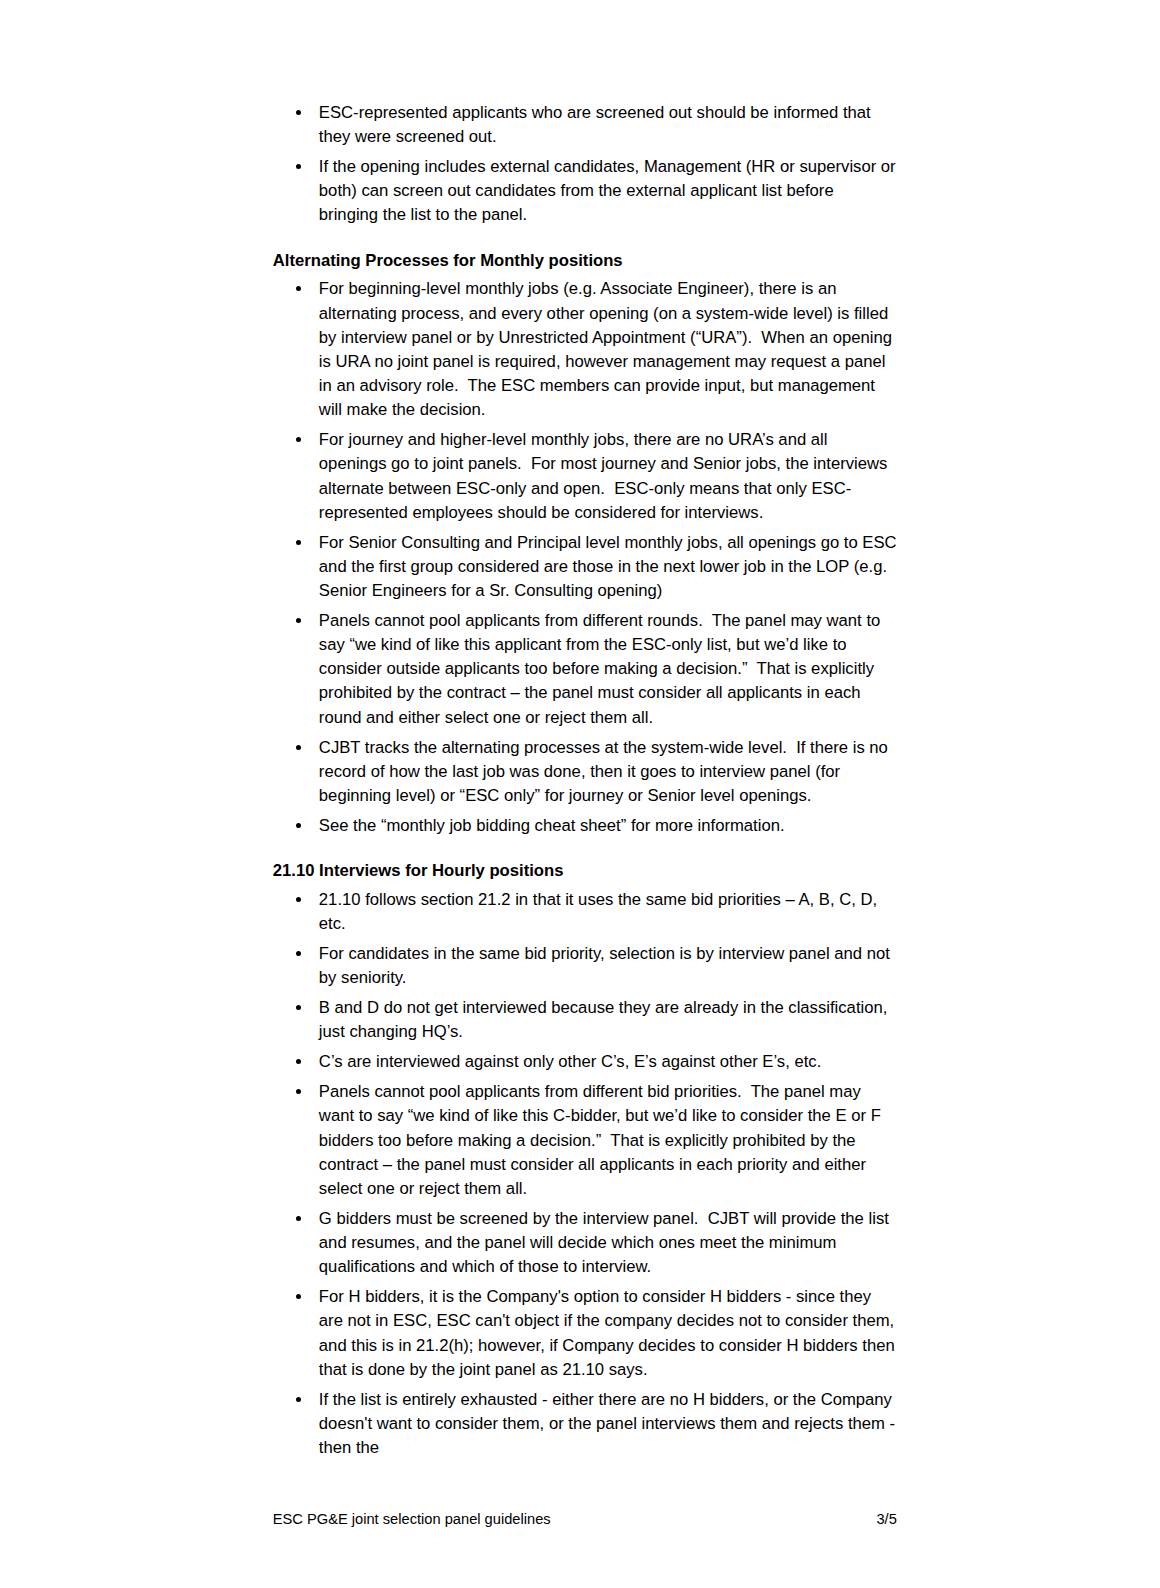ESC-represented applicants who are screened out should be informed that they were screened out.
If the opening includes external candidates, Management (HR or supervisor or both) can screen out candidates from the external applicant list before bringing the list to the panel.
Alternating Processes for Monthly positions
For beginning-level monthly jobs (e.g. Associate Engineer), there is an alternating process, and every other opening (on a system-wide level) is filled by interview panel or by Unrestricted Appointment (“URA”). When an opening is URA no joint panel is required, however management may request a panel in an advisory role. The ESC members can provide input, but management will make the decision.
For journey and higher-level monthly jobs, there are no URA’s and all openings go to joint panels. For most journey and Senior jobs, the interviews alternate between ESC-only and open. ESC-only means that only ESC-represented employees should be considered for interviews.
For Senior Consulting and Principal level monthly jobs, all openings go to ESC and the first group considered are those in the next lower job in the LOP (e.g. Senior Engineers for a Sr. Consulting opening)
Panels cannot pool applicants from different rounds. The panel may want to say “we kind of like this applicant from the ESC-only list, but we’d like to consider outside applicants too before making a decision.” That is explicitly prohibited by the contract – the panel must consider all applicants in each round and either select one or reject them all.
CJBT tracks the alternating processes at the system-wide level. If there is no record of how the last job was done, then it goes to interview panel (for beginning level) or “ESC only” for journey or Senior level openings.
See the “monthly job bidding cheat sheet” for more information.
21.10 Interviews for Hourly positions
21.10 follows section 21.2 in that it uses the same bid priorities – A, B, C, D, etc.
For candidates in the same bid priority, selection is by interview panel and not by seniority.
B and D do not get interviewed because they are already in the classification, just changing HQ’s.
C’s are interviewed against only other C’s, E’s against other E’s, etc.
Panels cannot pool applicants from different bid priorities. The panel may want to say “we kind of like this C-bidder, but we’d like to consider the E or F bidders too before making a decision.” That is explicitly prohibited by the contract – the panel must consider all applicants in each priority and either select one or reject them all.
G bidders must be screened by the interview panel. CJBT will provide the list and resumes, and the panel will decide which ones meet the minimum qualifications and which of those to interview.
For H bidders, it is the Company's option to consider H bidders - since they are not in ESC, ESC can't object if the company decides not to consider them, and this is in 21.2(h); however, if Company decides to consider H bidders then that is done by the joint panel as 21.10 says.
If the list is entirely exhausted - either there are no H bidders, or the Company doesn't want to consider them, or the panel interviews them and rejects them - then the
ESC PG&E joint selection panel guidelines 3/5